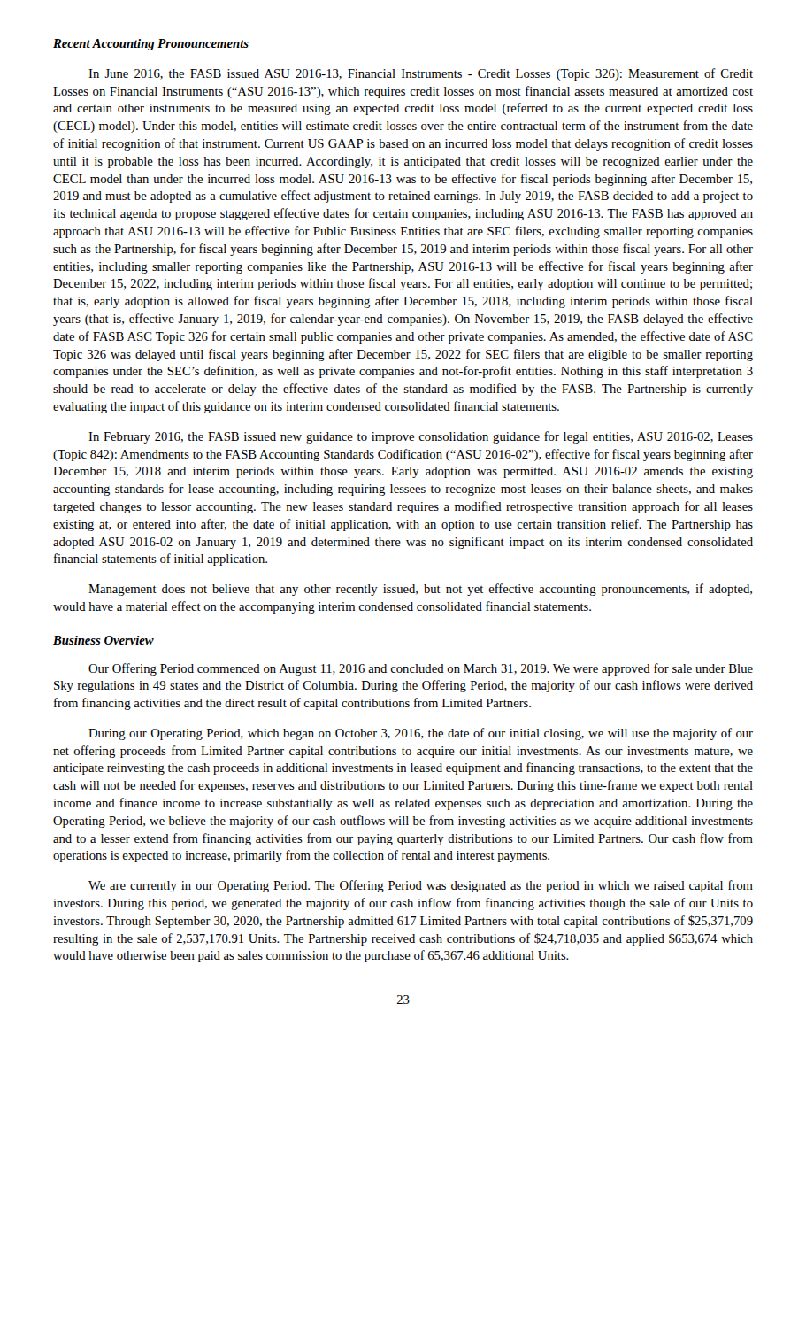Recent Accounting Pronouncements
In June 2016, the FASB issued ASU 2016-13, Financial Instruments - Credit Losses (Topic 326): Measurement of Credit Losses on Financial Instruments (“ASU 2016-13”), which requires credit losses on most financial assets measured at amortized cost and certain other instruments to be measured using an expected credit loss model (referred to as the current expected credit loss (CECL) model). Under this model, entities will estimate credit losses over the entire contractual term of the instrument from the date of initial recognition of that instrument. Current US GAAP is based on an incurred loss model that delays recognition of credit losses until it is probable the loss has been incurred. Accordingly, it is anticipated that credit losses will be recognized earlier under the CECL model than under the incurred loss model. ASU 2016-13 was to be effective for fiscal periods beginning after December 15, 2019 and must be adopted as a cumulative effect adjustment to retained earnings. In July 2019, the FASB decided to add a project to its technical agenda to propose staggered effective dates for certain companies, including ASU 2016-13. The FASB has approved an approach that ASU 2016-13 will be effective for Public Business Entities that are SEC filers, excluding smaller reporting companies such as the Partnership, for fiscal years beginning after December 15, 2019 and interim periods within those fiscal years. For all other entities, including smaller reporting companies like the Partnership, ASU 2016-13 will be effective for fiscal years beginning after December 15, 2022, including interim periods within those fiscal years. For all entities, early adoption will continue to be permitted; that is, early adoption is allowed for fiscal years beginning after December 15, 2018, including interim periods within those fiscal years (that is, effective January 1, 2019, for calendar-year-end companies). On November 15, 2019, the FASB delayed the effective date of FASB ASC Topic 326 for certain small public companies and other private companies. As amended, the effective date of ASC Topic 326 was delayed until fiscal years beginning after December 15, 2022 for SEC filers that are eligible to be smaller reporting companies under the SEC’s definition, as well as private companies and not-for-profit entities. Nothing in this staff interpretation 3 should be read to accelerate or delay the effective dates of the standard as modified by the FASB. The Partnership is currently evaluating the impact of this guidance on its interim condensed consolidated financial statements.
In February 2016, the FASB issued new guidance to improve consolidation guidance for legal entities, ASU 2016-02, Leases (Topic 842): Amendments to the FASB Accounting Standards Codification (“ASU 2016-02”), effective for fiscal years beginning after December 15, 2018 and interim periods within those years. Early adoption was permitted. ASU 2016-02 amends the existing accounting standards for lease accounting, including requiring lessees to recognize most leases on their balance sheets, and makes targeted changes to lessor accounting. The new leases standard requires a modified retrospective transition approach for all leases existing at, or entered into after, the date of initial application, with an option to use certain transition relief. The Partnership has adopted ASU 2016-02 on January 1, 2019 and determined there was no significant impact on its interim condensed consolidated financial statements of initial application.
Management does not believe that any other recently issued, but not yet effective accounting pronouncements, if adopted, would have a material effect on the accompanying interim condensed consolidated financial statements.
Business Overview
Our Offering Period commenced on August 11, 2016 and concluded on March 31, 2019. We were approved for sale under Blue Sky regulations in 49 states and the District of Columbia. During the Offering Period, the majority of our cash inflows were derived from financing activities and the direct result of capital contributions from Limited Partners.
During our Operating Period, which began on October 3, 2016, the date of our initial closing, we will use the majority of our net offering proceeds from Limited Partner capital contributions to acquire our initial investments. As our investments mature, we anticipate reinvesting the cash proceeds in additional investments in leased equipment and financing transactions, to the extent that the cash will not be needed for expenses, reserves and distributions to our Limited Partners. During this time-frame we expect both rental income and finance income to increase substantially as well as related expenses such as depreciation and amortization. During the Operating Period, we believe the majority of our cash outflows will be from investing activities as we acquire additional investments and to a lesser extend from financing activities from our paying quarterly distributions to our Limited Partners. Our cash flow from operations is expected to increase, primarily from the collection of rental and interest payments.
We are currently in our Operating Period. The Offering Period was designated as the period in which we raised capital from investors. During this period, we generated the majority of our cash inflow from financing activities though the sale of our Units to investors. Through September 30, 2020, the Partnership admitted 617 Limited Partners with total capital contributions of $25,371,709 resulting in the sale of 2,537,170.91 Units. The Partnership received cash contributions of $24,718,035 and applied $653,674 which would have otherwise been paid as sales commission to the purchase of 65,367.46 additional Units.
23